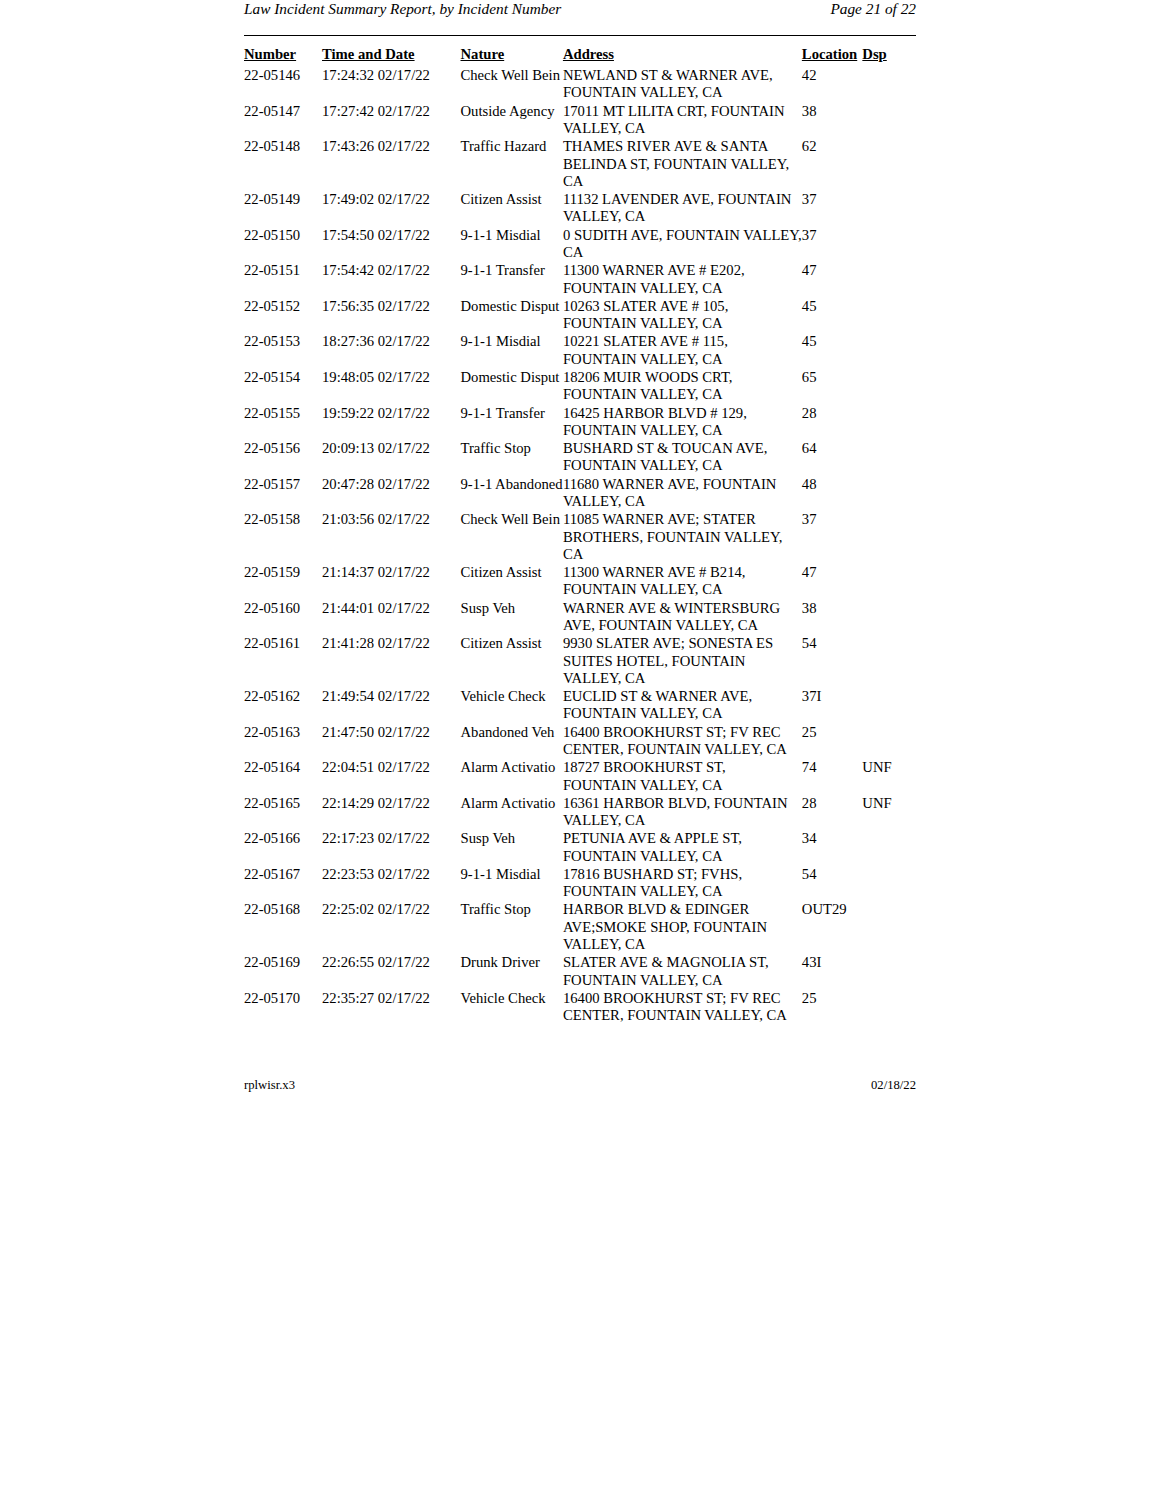Law Incident Summary Report, by Incident Number
Page 21 of 22
| Number | Time and Date | Nature | Address | Location | Dsp |
| --- | --- | --- | --- | --- | --- |
| 22-05146 | 17:24:32 02/17/22 | Check Well Bein | NEWLAND ST & WARNER AVE, FOUNTAIN VALLEY, CA | 42 | |
| 22-05147 | 17:27:42 02/17/22 | Outside Agency | 17011 MT LILITA CRT, FOUNTAIN VALLEY, CA | 38 | |
| 22-05148 | 17:43:26 02/17/22 | Traffic Hazard | THAMES RIVER AVE & SANTA BELINDA ST, FOUNTAIN VALLEY, CA | 62 | |
| 22-05149 | 17:49:02 02/17/22 | Citizen Assist | 11132 LAVENDER AVE, FOUNTAIN VALLEY, CA | 37 | |
| 22-05150 | 17:54:50 02/17/22 | 9-1-1 Misdial | 0 SUDITH AVE, FOUNTAIN VALLEY, CA | 37 | |
| 22-05151 | 17:54:42 02/17/22 | 9-1-1 Transfer | 11300 WARNER AVE # E202, FOUNTAIN VALLEY, CA | 47 | |
| 22-05152 | 17:56:35 02/17/22 | Domestic Disput | 10263 SLATER AVE # 105, FOUNTAIN VALLEY, CA | 45 | |
| 22-05153 | 18:27:36 02/17/22 | 9-1-1 Misdial | 10221 SLATER AVE # 115, FOUNTAIN VALLEY, CA | 45 | |
| 22-05154 | 19:48:05 02/17/22 | Domestic Disput | 18206 MUIR WOODS CRT, FOUNTAIN VALLEY, CA | 65 | |
| 22-05155 | 19:59:22 02/17/22 | 9-1-1 Transfer | 16425 HARBOR BLVD # 129, FOUNTAIN VALLEY, CA | 28 | |
| 22-05156 | 20:09:13 02/17/22 | Traffic Stop | BUSHARD ST & TOUCAN AVE, FOUNTAIN VALLEY, CA | 64 | |
| 22-05157 | 20:47:28 02/17/22 | 9-1-1 Abandoned | 11680 WARNER AVE, FOUNTAIN VALLEY, CA | 48 | |
| 22-05158 | 21:03:56 02/17/22 | Check Well Bein | 11085 WARNER AVE; STATER BROTHERS, FOUNTAIN VALLEY, CA | 37 | |
| 22-05159 | 21:14:37 02/17/22 | Citizen Assist | 11300 WARNER AVE # B214, FOUNTAIN VALLEY, CA | 47 | |
| 22-05160 | 21:44:01 02/17/22 | Susp Veh | WARNER AVE & WINTERSBURG AVE, FOUNTAIN VALLEY, CA | 38 | |
| 22-05161 | 21:41:28 02/17/22 | Citizen Assist | 9930 SLATER AVE; SONESTA ES SUITES HOTEL, FOUNTAIN VALLEY, CA | 54 | |
| 22-05162 | 21:49:54 02/17/22 | Vehicle Check | EUCLID ST & WARNER AVE, FOUNTAIN VALLEY, CA | 37I | |
| 22-05163 | 21:47:50 02/17/22 | Abandoned Veh | 16400 BROOKHURST ST; FV REC CENTER, FOUNTAIN VALLEY, CA | 25 | |
| 22-05164 | 22:04:51 02/17/22 | Alarm Activatio | 18727 BROOKHURST ST, FOUNTAIN VALLEY, CA | 74 | UNF |
| 22-05165 | 22:14:29 02/17/22 | Alarm Activatio | 16361 HARBOR BLVD, FOUNTAIN VALLEY, CA | 28 | UNF |
| 22-05166 | 22:17:23 02/17/22 | Susp Veh | PETUNIA AVE & APPLE ST, FOUNTAIN VALLEY, CA | 34 | |
| 22-05167 | 22:23:53 02/17/22 | 9-1-1 Misdial | 17816 BUSHARD ST; FVHS, FOUNTAIN VALLEY, CA | 54 | |
| 22-05168 | 22:25:02 02/17/22 | Traffic Stop | HARBOR BLVD & EDINGER AVE;SMOKE SHOP, FOUNTAIN VALLEY, CA | OUT29 | |
| 22-05169 | 22:26:55 02/17/22 | Drunk Driver | SLATER AVE & MAGNOLIA ST, FOUNTAIN VALLEY, CA | 43I | |
| 22-05170 | 22:35:27 02/17/22 | Vehicle Check | 16400 BROOKHURST ST; FV REC CENTER, FOUNTAIN VALLEY, CA | 25 | |
rplwisr.x3
02/18/22